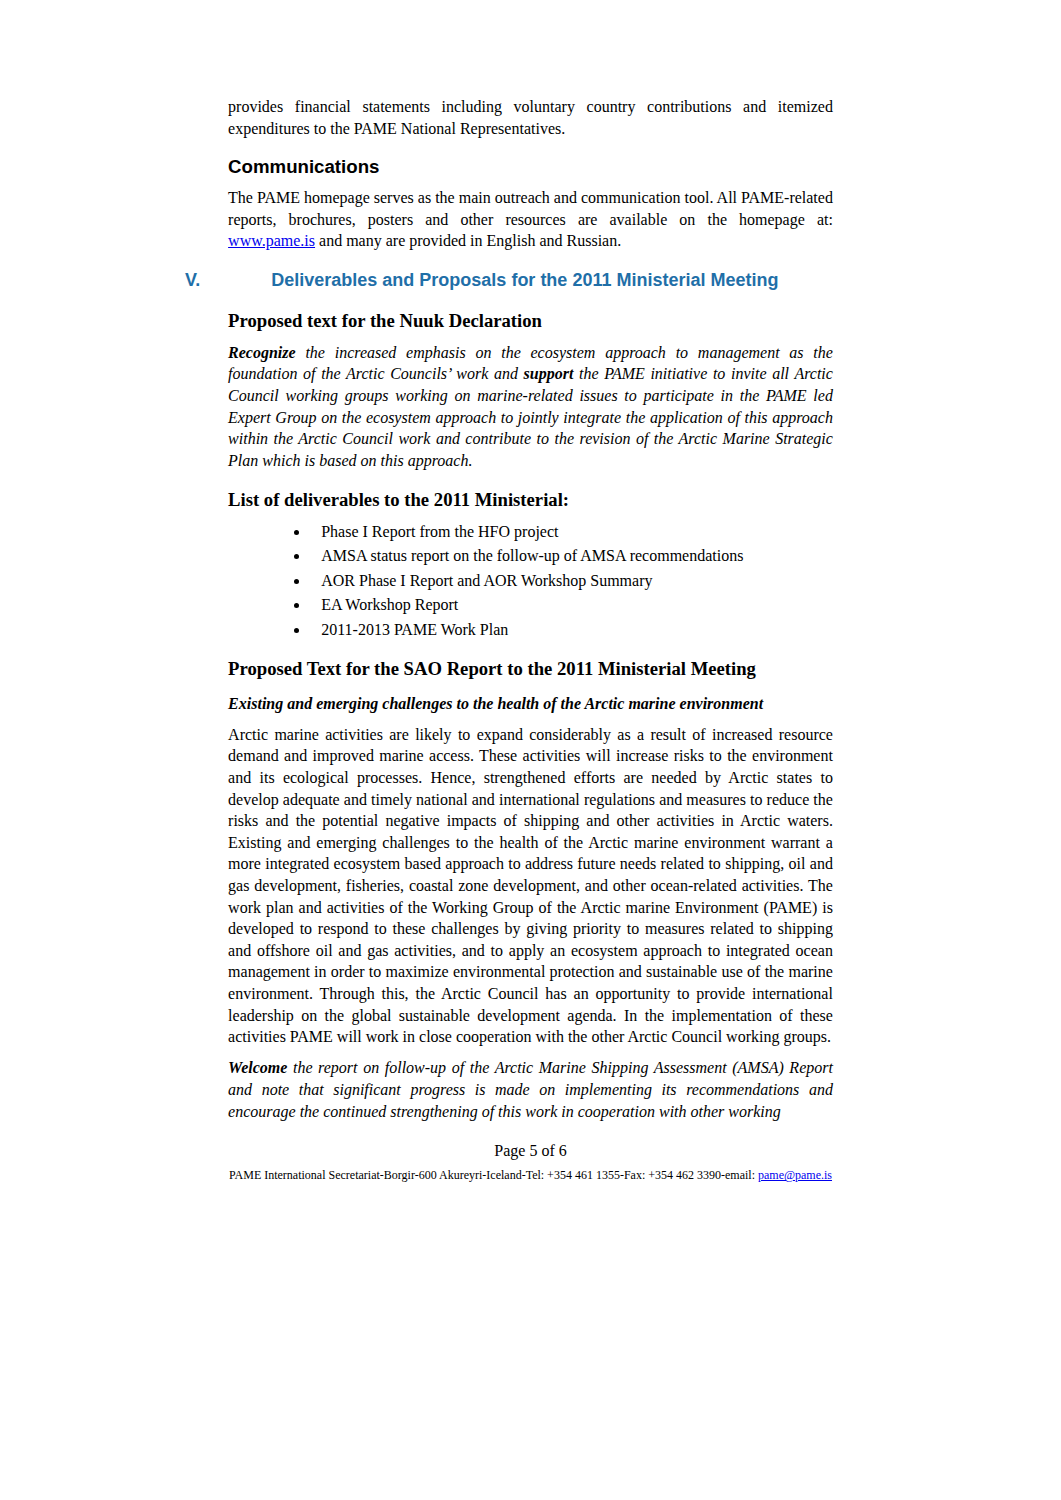provides financial statements including voluntary country contributions and itemized expenditures to the PAME National Representatives.
Communications
The PAME homepage serves as the main outreach and communication tool. All PAME-related reports, brochures, posters and other resources are available on the homepage at: www.pame.is and many are provided in English and Russian.
V. Deliverables and Proposals for the 2011 Ministerial Meeting
Proposed text for the Nuuk Declaration
Recognize the increased emphasis on the ecosystem approach to management as the foundation of the Arctic Councils’ work and support the PAME initiative to invite all Arctic Council working groups working on marine-related issues to participate in the PAME led Expert Group on the ecosystem approach to jointly integrate the application of this approach within the Arctic Council work and contribute to the revision of the Arctic Marine Strategic Plan which is based on this approach.
List of deliverables to the 2011 Ministerial:
Phase I Report from the HFO project
AMSA status report on the follow-up of AMSA recommendations
AOR Phase I Report and AOR Workshop Summary
EA Workshop Report
2011-2013 PAME Work Plan
Proposed Text for the SAO Report to the 2011 Ministerial Meeting
Existing and emerging challenges to the health of the Arctic marine environment
Arctic marine activities are likely to expand considerably as a result of increased resource demand and improved marine access. These activities will increase risks to the environment and its ecological processes. Hence, strengthened efforts are needed by Arctic states to develop adequate and timely national and international regulations and measures to reduce the risks and the potential negative impacts of shipping and other activities in Arctic waters. Existing and emerging challenges to the health of the Arctic marine environment warrant a more integrated ecosystem based approach to address future needs related to shipping, oil and gas development, fisheries, coastal zone development, and other ocean‑related activities. The work plan and activities of the Working Group of the Arctic marine Environment (PAME) is developed to respond to these challenges by giving priority to measures related to shipping and offshore oil and gas activities, and to apply an ecosystem approach to integrated ocean management in order to maximize environmental protection and sustainable use of the marine environment. Through this, the Arctic Council has an opportunity to provide international leadership on the global sustainable development agenda. In the implementation of these activities PAME will work in close cooperation with the other Arctic Council working groups.
Welcome the report on follow-up of the Arctic Marine Shipping Assessment (AMSA) Report and note that significant progress is made on implementing its recommendations and encourage the continued strengthening of this work in cooperation with other working
Page 5 of 6
PAME International Secretariat-Borgir-600 Akureyri-Iceland-Tel: +354 461 1355-Fax: +354 462 3390-email: pame@pame.is